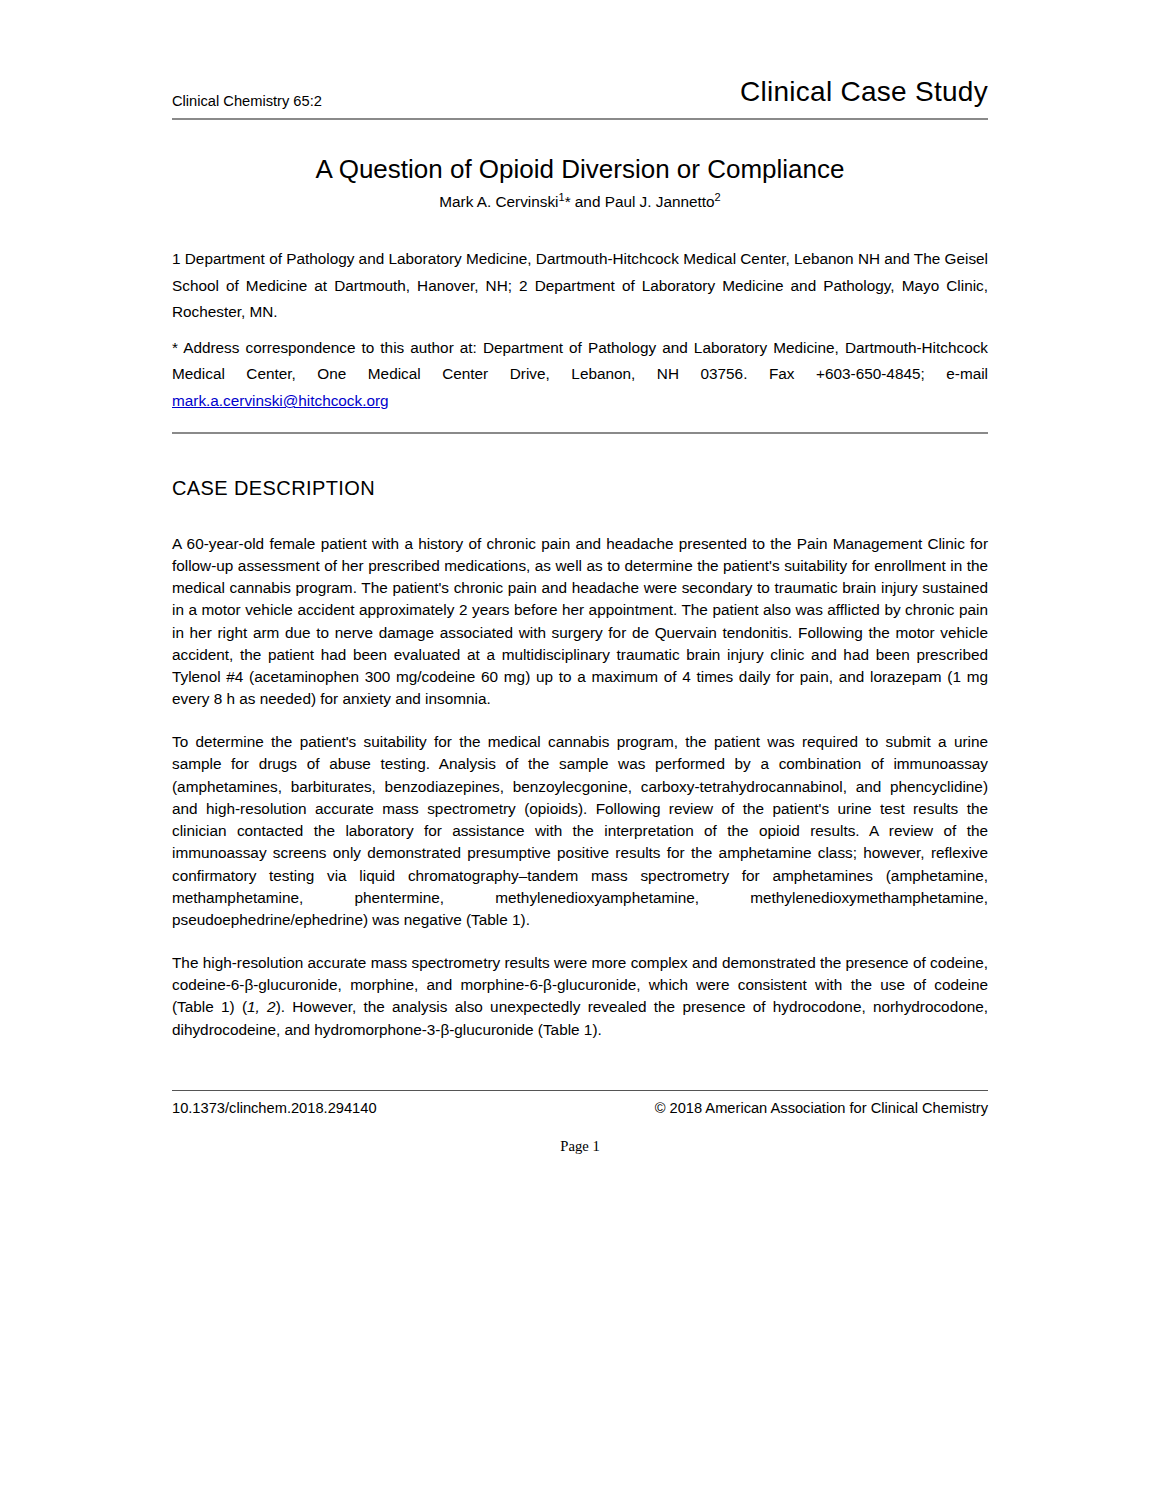Clinical Chemistry 65:2
Clinical Case Study
A Question of Opioid Diversion or Compliance
Mark A. Cervinski1* and Paul J. Jannetto2
1 Department of Pathology and Laboratory Medicine, Dartmouth-Hitchcock Medical Center, Lebanon NH and The Geisel School of Medicine at Dartmouth, Hanover, NH; 2 Department of Laboratory Medicine and Pathology, Mayo Clinic, Rochester, MN.
* Address correspondence to this author at: Department of Pathology and Laboratory Medicine, Dartmouth-Hitchcock Medical Center, One Medical Center Drive, Lebanon, NH 03756. Fax +603-650-4845; e-mail mark.a.cervinski@hitchcock.org
CASE DESCRIPTION
A 60-year-old female patient with a history of chronic pain and headache presented to the Pain Management Clinic for follow-up assessment of her prescribed medications, as well as to determine the patient's suitability for enrollment in the medical cannabis program. The patient's chronic pain and headache were secondary to traumatic brain injury sustained in a motor vehicle accident approximately 2 years before her appointment. The patient also was afflicted by chronic pain in her right arm due to nerve damage associated with surgery for de Quervain tendonitis. Following the motor vehicle accident, the patient had been evaluated at a multidisciplinary traumatic brain injury clinic and had been prescribed Tylenol #4 (acetaminophen 300 mg/codeine 60 mg) up to a maximum of 4 times daily for pain, and lorazepam (1 mg every 8 h as needed) for anxiety and insomnia.
To determine the patient's suitability for the medical cannabis program, the patient was required to submit a urine sample for drugs of abuse testing. Analysis of the sample was performed by a combination of immunoassay (amphetamines, barbiturates, benzodiazepines, benzoylecgonine, carboxy-tetrahydrocannabinol, and phencyclidine) and high-resolution accurate mass spectrometry (opioids). Following review of the patient's urine test results the clinician contacted the laboratory for assistance with the interpretation of the opioid results. A review of the immunoassay screens only demonstrated presumptive positive results for the amphetamine class; however, reflexive confirmatory testing via liquid chromatography–tandem mass spectrometry for amphetamines (amphetamine, methamphetamine, phentermine, methylenedioxyamphetamine, methylenedioxymethamphetamine, pseudoephedrine/ephedrine) was negative (Table 1).
The high-resolution accurate mass spectrometry results were more complex and demonstrated the presence of codeine, codeine-6-β-glucuronide, morphine, and morphine-6-β-glucuronide, which were consistent with the use of codeine (Table 1) (1, 2). However, the analysis also unexpectedly revealed the presence of hydrocodone, norhydrocodone, dihydrocodeine, and hydromorphone-3-β-glucuronide (Table 1).
10.1373/clinchem.2018.294140 © 2018 American Association for Clinical Chemistry
Page 1